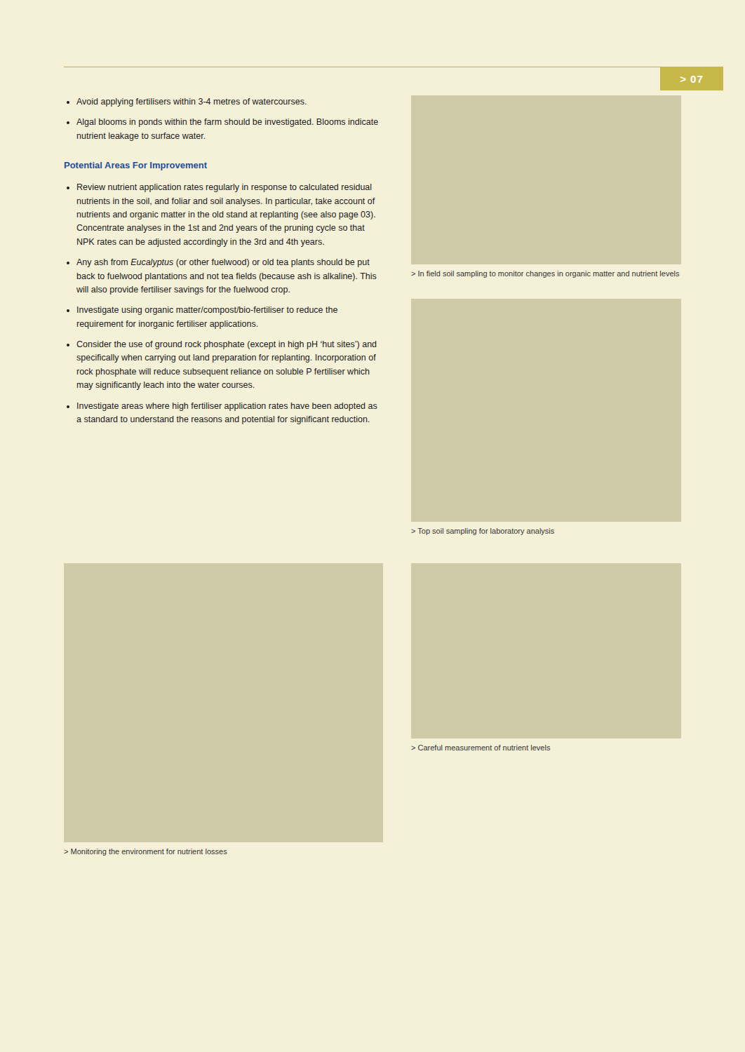> 07
Avoid applying fertilisers within 3-4 metres of watercourses.
Algal blooms in ponds within the farm should be investigated. Blooms indicate nutrient leakage to surface water.
Potential Areas For Improvement
Review nutrient application rates regularly in response to calculated residual nutrients in the soil, and foliar and soil analyses. In particular, take account of nutrients and organic matter in the old stand at replanting (see also page 03). Concentrate analyses in the 1st and 2nd years of the pruning cycle so that NPK rates can be adjusted accordingly in the 3rd and 4th years.
Any ash from Eucalyptus (or other fuelwood) or old tea plants should be put back to fuelwood plantations and not tea fields (because ash is alkaline). This will also provide fertiliser savings for the fuelwood crop.
Investigate using organic matter/compost/bio-fertiliser to reduce the requirement for inorganic fertiliser applications.
Consider the use of ground rock phosphate (except in high pH ‘hut sites’) and specifically when carrying out land preparation for replanting. Incorporation of rock phosphate will reduce subsequent reliance on soluble P fertiliser which may significantly leach into the water courses.
Investigate areas where high fertiliser application rates have been adopted as a standard to understand the reasons and potential for significant reduction.
> In field soil sampling to monitor changes in organic matter and nutrient levels
> Top soil sampling for laboratory analysis
> Monitoring the environment for nutrient losses
> Careful measurement of nutrient levels